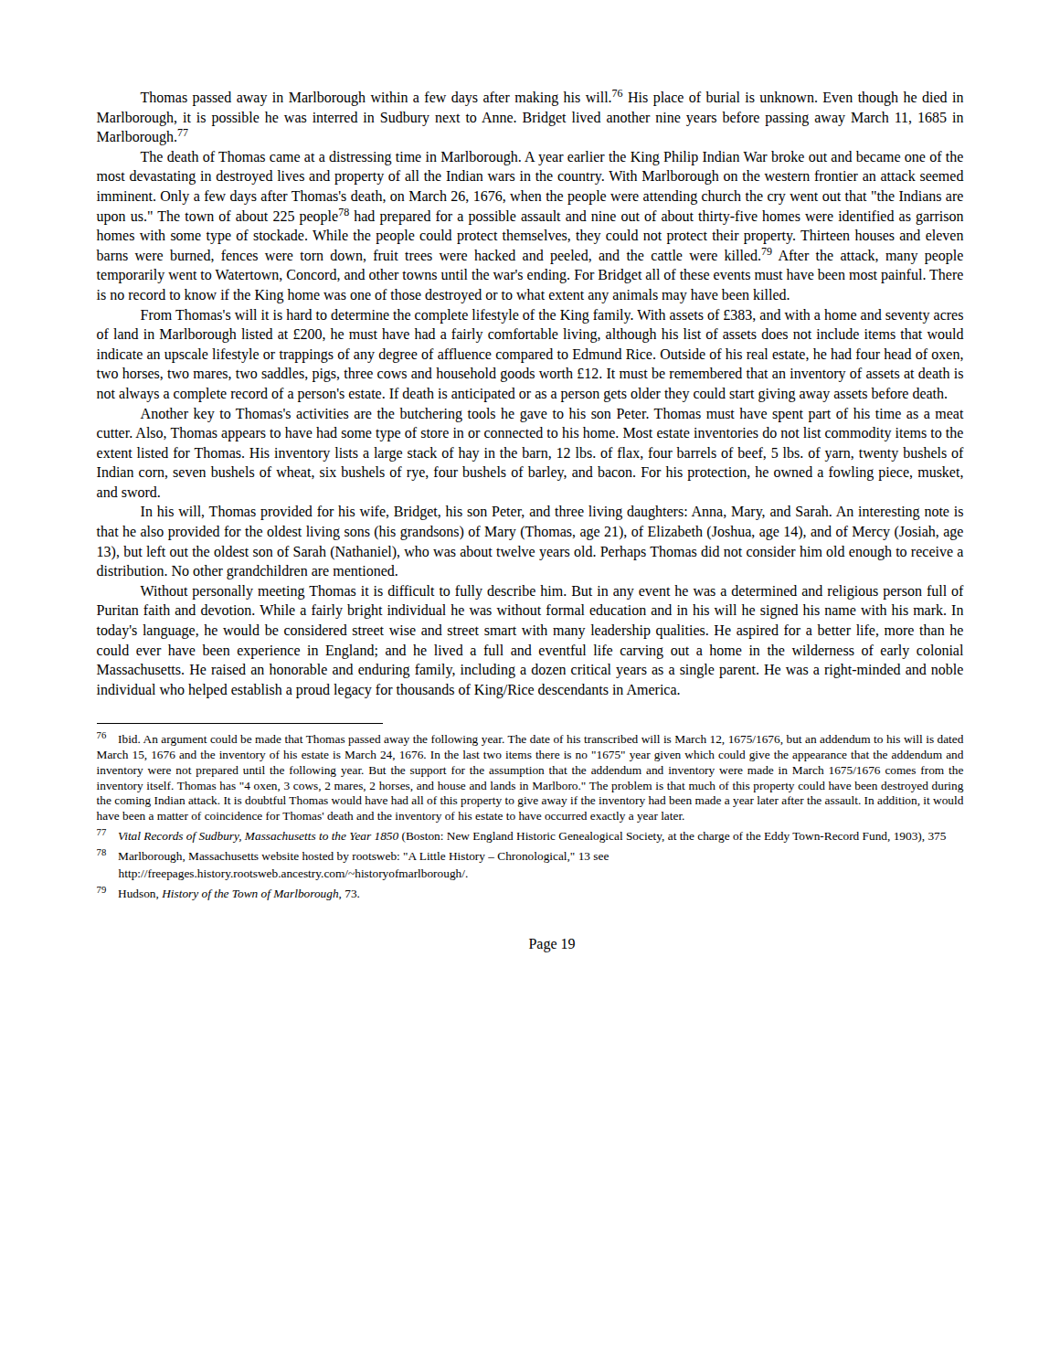Thomas passed away in Marlborough within a few days after making his will.76 His place of burial is unknown. Even though he died in Marlborough, it is possible he was interred in Sudbury next to Anne. Bridget lived another nine years before passing away March 11, 1685 in Marlborough.77
The death of Thomas came at a distressing time in Marlborough. A year earlier the King Philip Indian War broke out and became one of the most devastating in destroyed lives and property of all the Indian wars in the country. With Marlborough on the western frontier an attack seemed imminent. Only a few days after Thomas's death, on March 26, 1676, when the people were attending church the cry went out that "the Indians are upon us." The town of about 225 people78 had prepared for a possible assault and nine out of about thirty-five homes were identified as garrison homes with some type of stockade. While the people could protect themselves, they could not protect their property. Thirteen houses and eleven barns were burned, fences were torn down, fruit trees were hacked and peeled, and the cattle were killed.79 After the attack, many people temporarily went to Watertown, Concord, and other towns until the war's ending. For Bridget all of these events must have been most painful. There is no record to know if the King home was one of those destroyed or to what extent any animals may have been killed.
From Thomas's will it is hard to determine the complete lifestyle of the King family. With assets of £383, and with a home and seventy acres of land in Marlborough listed at £200, he must have had a fairly comfortable living, although his list of assets does not include items that would indicate an upscale lifestyle or trappings of any degree of affluence compared to Edmund Rice. Outside of his real estate, he had four head of oxen, two horses, two mares, two saddles, pigs, three cows and household goods worth £12. It must be remembered that an inventory of assets at death is not always a complete record of a person's estate. If death is anticipated or as a person gets older they could start giving away assets before death.
Another key to Thomas's activities are the butchering tools he gave to his son Peter. Thomas must have spent part of his time as a meat cutter. Also, Thomas appears to have had some type of store in or connected to his home. Most estate inventories do not list commodity items to the extent listed for Thomas. His inventory lists a large stack of hay in the barn, 12 lbs. of flax, four barrels of beef, 5 lbs. of yarn, twenty bushels of Indian corn, seven bushels of wheat, six bushels of rye, four bushels of barley, and bacon. For his protection, he owned a fowling piece, musket, and sword.
In his will, Thomas provided for his wife, Bridget, his son Peter, and three living daughters: Anna, Mary, and Sarah. An interesting note is that he also provided for the oldest living sons (his grandsons) of Mary (Thomas, age 21), of Elizabeth (Joshua, age 14), and of Mercy (Josiah, age 13), but left out the oldest son of Sarah (Nathaniel), who was about twelve years old. Perhaps Thomas did not consider him old enough to receive a distribution. No other grandchildren are mentioned.
Without personally meeting Thomas it is difficult to fully describe him. But in any event he was a determined and religious person full of Puritan faith and devotion. While a fairly bright individual he was without formal education and in his will he signed his name with his mark. In today's language, he would be considered street wise and street smart with many leadership qualities. He aspired for a better life, more than he could ever have been experience in England; and he lived a full and eventful life carving out a home in the wilderness of early colonial Massachusetts. He raised an honorable and enduring family, including a dozen critical years as a single parent. He was a right-minded and noble individual who helped establish a proud legacy for thousands of King/Rice descendants in America.
76 Ibid. An argument could be made that Thomas passed away the following year. The date of his transcribed will is March 12, 1675/1676, but an addendum to his will is dated March 15, 1676 and the inventory of his estate is March 24, 1676. In the last two items there is no "1675" year given which could give the appearance that the addendum and inventory were not prepared until the following year. But the support for the assumption that the addendum and inventory were made in March 1675/1676 comes from the inventory itself. Thomas has "4 oxen, 3 cows, 2 mares, 2 horses, and house and lands in Marlboro." The problem is that much of this property could have been destroyed during the coming Indian attack. It is doubtful Thomas would have had all of this property to give away if the inventory had been made a year later after the assault. In addition, it would have been a matter of coincidence for Thomas' death and the inventory of his estate to have occurred exactly a year later.
77 Vital Records of Sudbury, Massachusetts to the Year 1850 (Boston: New England Historic Genealogical Society, at the charge of the Eddy Town-Record Fund, 1903), 375
78 Marlborough, Massachusetts website hosted by rootsweb: "A Little History – Chronological," 13 see
http://freepages.history.rootsweb.ancestry.com/~historyofmarlborough/.
79 Hudson, History of the Town of Marlborough, 73.
Page 19